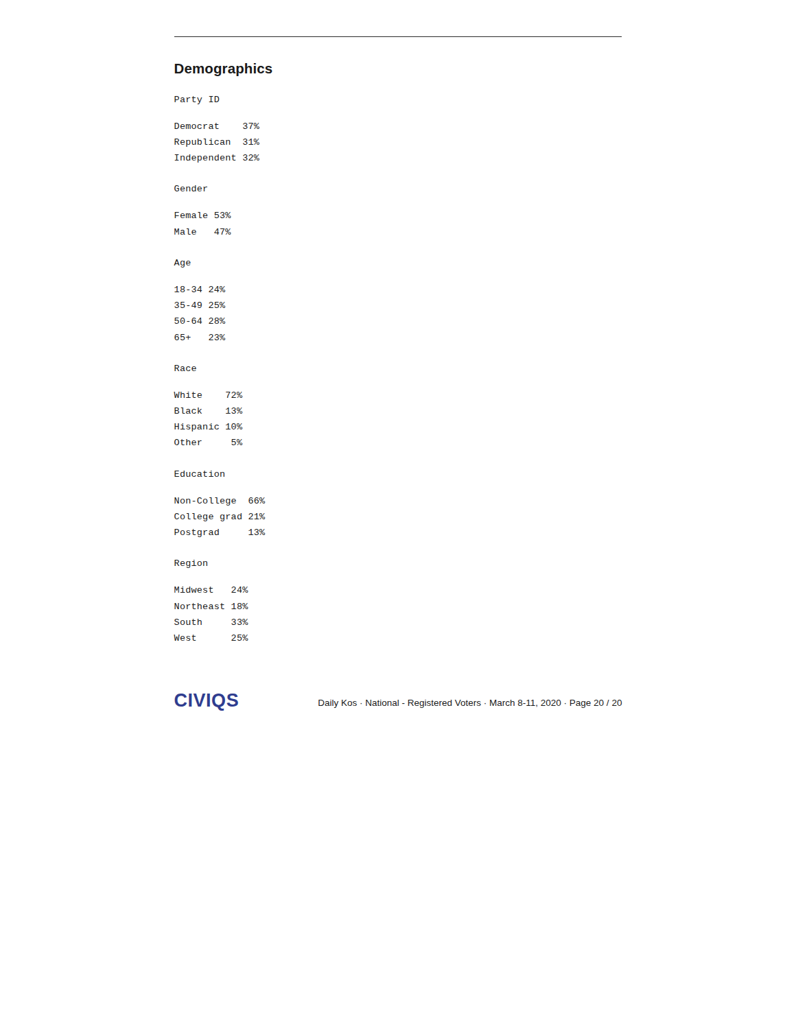Demographics
Party ID
Democrat    37%
Republican  31%
Independent 32%
Gender
Female 53%
Male   47%
Age
18-34 24%
35-49 25%
50-64 28%
65+   23%
Race
White    72%
Black    13%
Hispanic 10%
Other     5%
Education
Non-College  66%
College grad 21%
Postgrad     13%
Region
Midwest   24%
Northeast 18%
South     33%
West      25%
CIVIQS
Daily Kos · National - Registered Voters · March 8-11, 2020 · Page 20 / 20